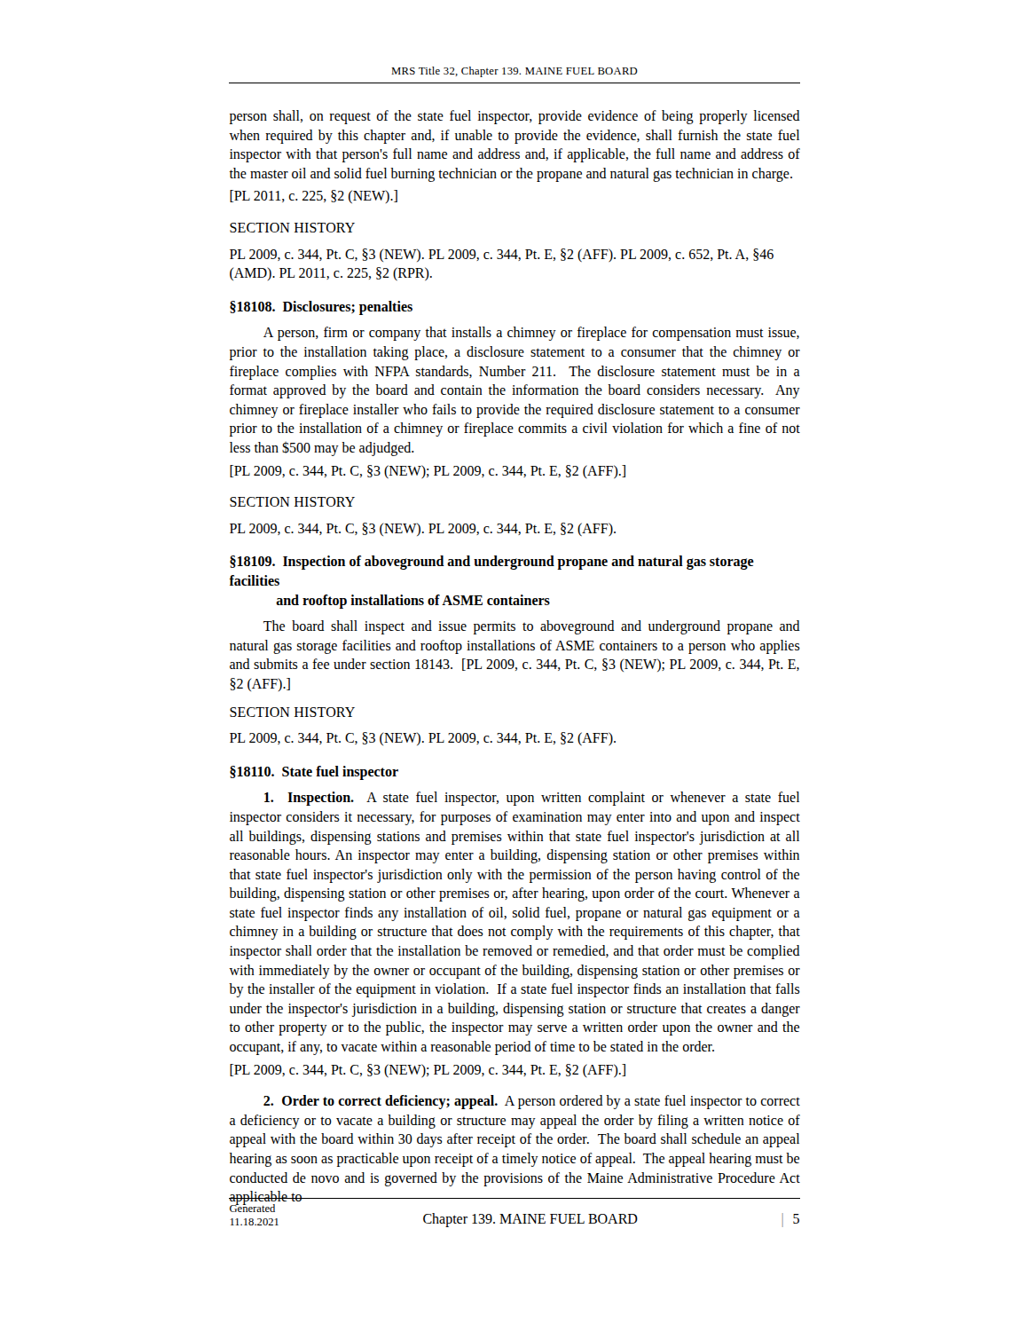MRS Title 32, Chapter 139. MAINE FUEL BOARD
person shall, on request of the state fuel inspector, provide evidence of being properly licensed when required by this chapter and, if unable to provide the evidence, shall furnish the state fuel inspector with that person's full name and address and, if applicable, the full name and address of the master oil and solid fuel burning technician or the propane and natural gas technician in charge.
[PL 2011, c. 225, §2 (NEW).]
SECTION HISTORY
PL 2009, c. 344, Pt. C, §3 (NEW). PL 2009, c. 344, Pt. E, §2 (AFF). PL 2009, c. 652, Pt. A, §46 (AMD). PL 2011, c. 225, §2 (RPR).
§18108. Disclosures; penalties
A person, firm or company that installs a chimney or fireplace for compensation must issue, prior to the installation taking place, a disclosure statement to a consumer that the chimney or fireplace complies with NFPA standards, Number 211. The disclosure statement must be in a format approved by the board and contain the information the board considers necessary. Any chimney or fireplace installer who fails to provide the required disclosure statement to a consumer prior to the installation of a chimney or fireplace commits a civil violation for which a fine of not less than $500 may be adjudged.
[PL 2009, c. 344, Pt. C, §3 (NEW); PL 2009, c. 344, Pt. E, §2 (AFF).]
SECTION HISTORY
PL 2009, c. 344, Pt. C, §3 (NEW). PL 2009, c. 344, Pt. E, §2 (AFF).
§18109. Inspection of aboveground and underground propane and natural gas storage facilitiesand rooftop installations of ASME containers
The board shall inspect and issue permits to aboveground and underground propane and natural gas storage facilities and rooftop installations of ASME containers to a person who applies and submits a fee under section 18143. [PL 2009, c. 344, Pt. C, §3 (NEW); PL 2009, c. 344, Pt. E, §2 (AFF).]
SECTION HISTORY
PL 2009, c. 344, Pt. C, §3 (NEW). PL 2009, c. 344, Pt. E, §2 (AFF).
§18110. State fuel inspector
1. Inspection. A state fuel inspector, upon written complaint or whenever a state fuel inspector considers it necessary, for purposes of examination may enter into and upon and inspect all buildings, dispensing stations and premises within that state fuel inspector's jurisdiction at all reasonable hours. An inspector may enter a building, dispensing station or other premises within that state fuel inspector's jurisdiction only with the permission of the person having control of the building, dispensing station or other premises or, after hearing, upon order of the court. Whenever a state fuel inspector finds any installation of oil, solid fuel, propane or natural gas equipment or a chimney in a building or structure that does not comply with the requirements of this chapter, that inspector shall order that the installation be removed or remedied, and that order must be complied with immediately by the owner or occupant of the building, dispensing station or other premises or by the installer of the equipment in violation. If a state fuel inspector finds an installation that falls under the inspector's jurisdiction in a building, dispensing station or structure that creates a danger to other property or to the public, the inspector may serve a written order upon the owner and the occupant, if any, to vacate within a reasonable period of time to be stated in the order.
[PL 2009, c. 344, Pt. C, §3 (NEW); PL 2009, c. 344, Pt. E, §2 (AFF).]
2. Order to correct deficiency; appeal. A person ordered by a state fuel inspector to correct a deficiency or to vacate a building or structure may appeal the order by filing a written notice of appeal with the board within 30 days after receipt of the order. The board shall schedule an appeal hearing as soon as practicable upon receipt of a timely notice of appeal. The appeal hearing must be conducted de novo and is governed by the provisions of the Maine Administrative Procedure Act applicable to
Generated
11.18.2021
Chapter 139. MAINE FUEL BOARD
|5